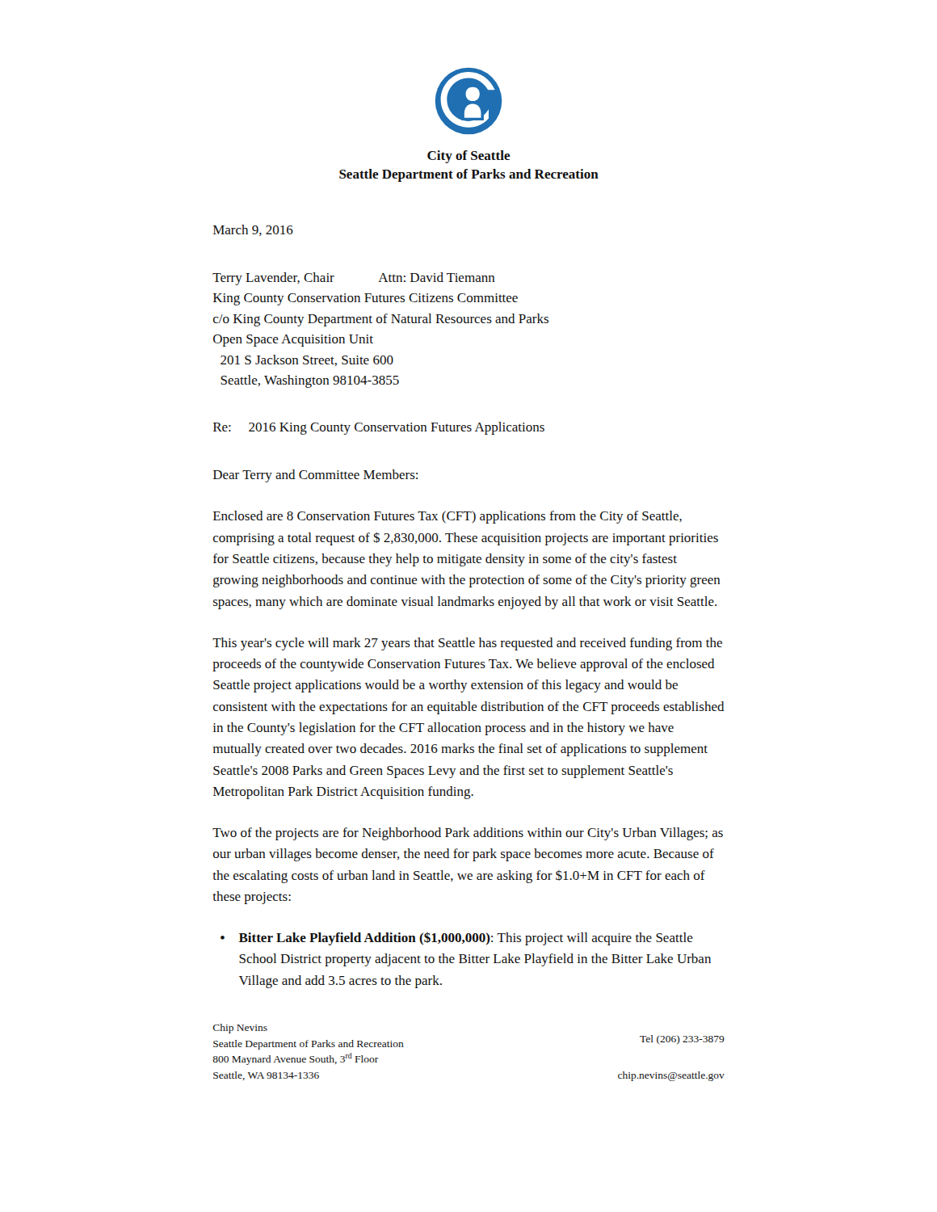City of Seattle Seattle Department of Parks and Recreation
March 9, 2016
Terry Lavender, ChairAttn: David Tiemann King County Conservation Futures Citizens Committee c/o King County Department of Natural Resources and Parks Open Space Acquisition Unit 201 S Jackson Street, Suite 600 Seattle, Washington 98104-3855
Re: 2016 King County Conservation Futures Applications
Dear Terry and Committee Members:
Enclosed are 8 Conservation Futures Tax (CFT) applications from the City of Seattle, comprising a total request of $ 2,830,000. These acquisition projects are important priorities for Seattle citizens, because they help to mitigate density in some of the city's fastest growing neighborhoods and continue with the protection of some of the City's priority green spaces, many which are dominate visual landmarks enjoyed by all that work or visit Seattle.
This year's cycle will mark 27 years that Seattle has requested and received funding from the proceeds of the countywide Conservation Futures Tax. We believe approval of the enclosed Seattle project applications would be a worthy extension of this legacy and would be consistent with the expectations for an equitable distribution of the CFT proceeds established in the County's legislation for the CFT allocation process and in the history we have mutually created over two decades. 2016 marks the final set of applications to supplement Seattle's 2008 Parks and Green Spaces Levy and the first set to supplement Seattle's Metropolitan Park District Acquisition funding.
Two of the projects are for Neighborhood Park additions within our City's Urban Villages; as our urban villages become denser, the need for park space becomes more acute. Because of the escalating costs of urban land in Seattle, we are asking for $1.0+M in CFT for each of these projects:
Bitter Lake Playfield Addition ($1,000,000): This project will acquire the Seattle School District property adjacent to the Bitter Lake Playfield in the Bitter Lake Urban Village and add 3.5 acres to the park.
Chip Nevins
Seattle Department of Parks and Recreation
800 Maynard Avenue South, 3rd Floor
Seattle, WA 98134-1336
Tel (206) 233-3879
chip.nevins@seattle.gov